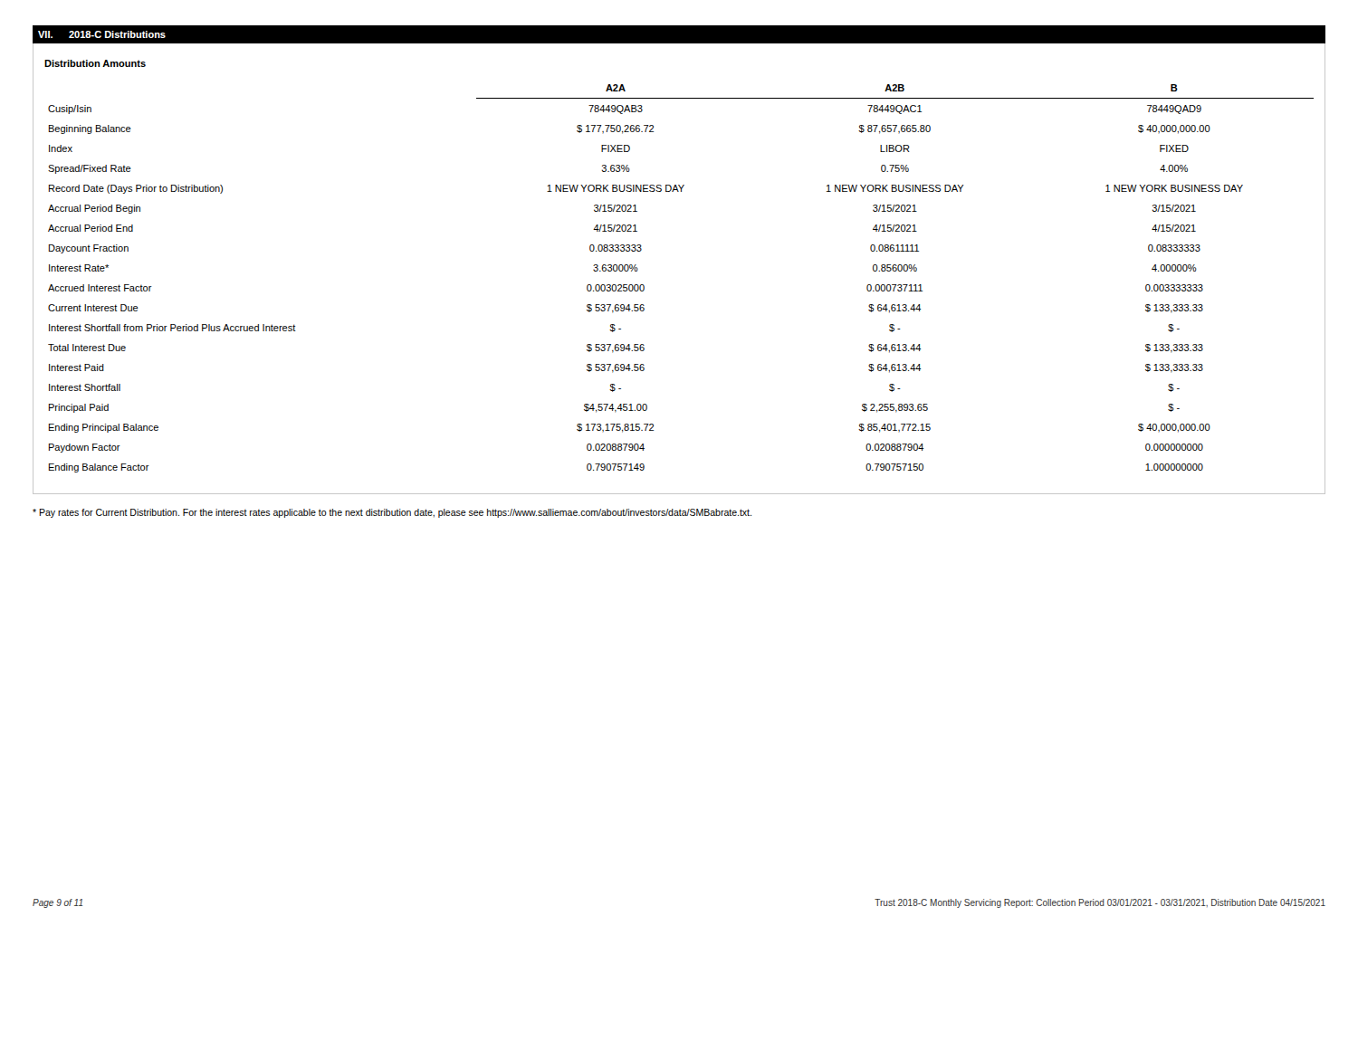VII. 2018-C Distributions
Distribution Amounts
| | A2A | A2B | B |
| --- | --- | --- | --- |
| Cusip/Isin | 78449QAB3 | 78449QAC1 | 78449QAD9 |
| Beginning Balance | $ 177,750,266.72 | $ 87,657,665.80 | $ 40,000,000.00 |
| Index | FIXED | LIBOR | FIXED |
| Spread/Fixed Rate | 3.63% | 0.75% | 4.00% |
| Record Date (Days Prior to Distribution) | 1 NEW YORK BUSINESS DAY | 1 NEW YORK BUSINESS DAY | 1 NEW YORK BUSINESS DAY |
| Accrual Period Begin | 3/15/2021 | 3/15/2021 | 3/15/2021 |
| Accrual Period End | 4/15/2021 | 4/15/2021 | 4/15/2021 |
| Daycount Fraction | 0.08333333 | 0.08611111 | 0.08333333 |
| Interest Rate* | 3.63000% | 0.85600% | 4.00000% |
| Accrued Interest Factor | 0.003025000 | 0.000737111 | 0.003333333 |
| Current Interest Due | $ 537,694.56 | $ 64,613.44 | $ 133,333.33 |
| Interest Shortfall from Prior Period Plus Accrued Interest | $ - | $ - | $ - |
| Total Interest Due | $ 537,694.56 | $ 64,613.44 | $ 133,333.33 |
| Interest Paid | $ 537,694.56 | $ 64,613.44 | $ 133,333.33 |
| Interest Shortfall | $ - | $ - | $ - |
| Principal Paid | $4,574,451.00 | $ 2,255,893.65 | $ - |
| Ending Principal Balance | $ 173,175,815.72 | $ 85,401,772.15 | $ 40,000,000.00 |
| Paydown Factor | 0.020887904 | 0.020887904 | 0.000000000 |
| Ending Balance Factor | 0.790757149 | 0.790757150 | 1.000000000 |
* Pay rates for Current Distribution. For the interest rates applicable to the next distribution date, please see https://www.salliemae.com/about/investors/data/SMBabrate.txt.
Page 9 of 11
Trust 2018-C Monthly Servicing Report: Collection Period 03/01/2021 - 03/31/2021, Distribution Date 04/15/2021